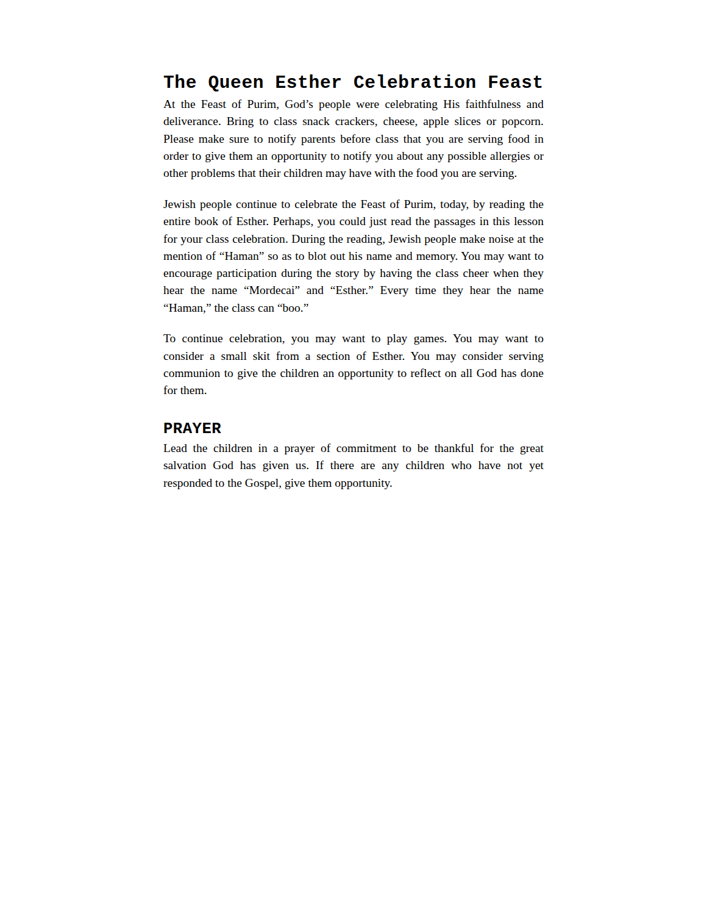The Queen Esther Celebration Feast
At the Feast of Purim, God’s people were celebrating His faithfulness and deliverance. Bring to class snack crackers, cheese, apple slices or popcorn. Please make sure to notify parents before class that you are serving food in order to give them an opportunity to notify you about any possible allergies or other problems that their children may have with the food you are serving.
Jewish people continue to celebrate the Feast of Purim, today, by reading the entire book of Esther. Perhaps, you could just read the passages in this lesson for your class celebration. During the reading, Jewish people make noise at the mention of “Haman” so as to blot out his name and memory. You may want to encourage participation during the story by having the class cheer when they hear the name “Mordecai” and “Esther.” Every time they hear the name “Haman,” the class can “boo.”
To continue celebration, you may want to play games. You may want to consider a small skit from a section of Esther. You may consider serving communion to give the children an opportunity to reflect on all God has done for them.
PRAYER
Lead the children in a prayer of commitment to be thankful for the great salvation God has given us. If there are any children who have not yet responded to the Gospel, give them opportunity.